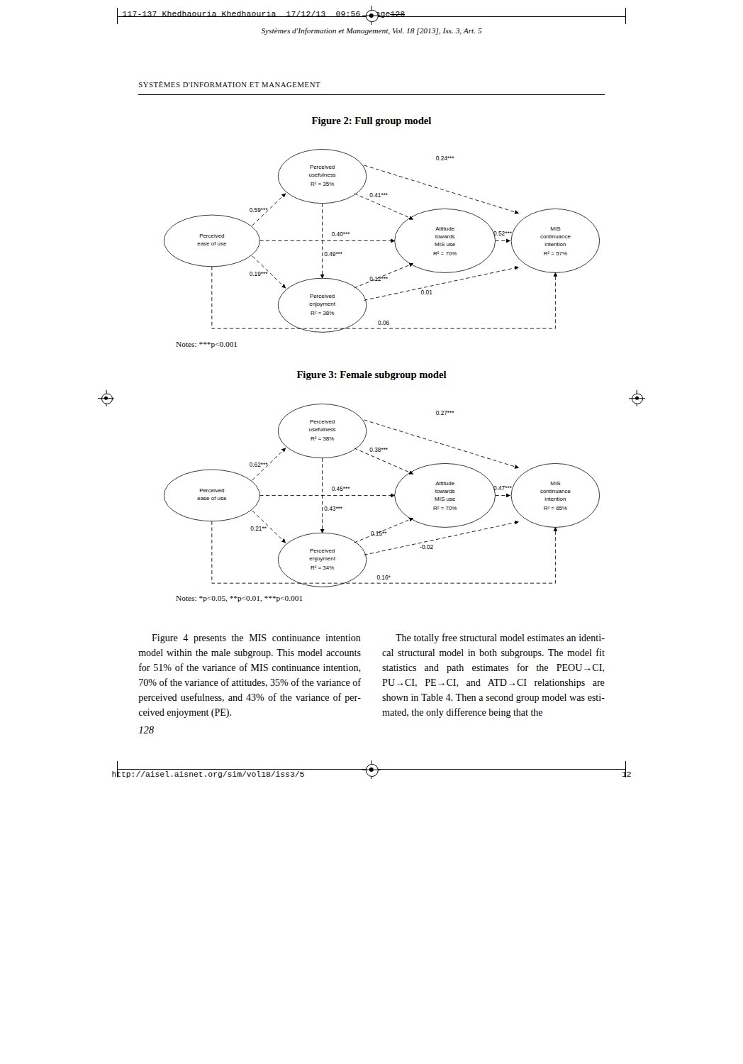117-137 Khedhaouria_Khedhaouria 17/12/13 09:56 Page128
Systèmes d'Information et Management, Vol. 18 [2013], Iss. 3, Art. 5
Systèmes d'information et management
Figure 2: Full group model
Perceived ease of use Perceived usefulness R² = 35% Perceived enjoyment R² = 38% Attitude towards MIS use R² = 70% MIS continuance intention R² = 57% 0.59*** 0.19*** 0.40*** 0.41*** 0.24*** 0.12*** 0.01 0.52*** 0.49*** 0.06
Notes: ***p<0.001
Figure 3: Female subgroup model
Perceived ease of use Perceived usefulness R² = 38% Perceived enjoyment R² = 34% Attitude towards MIS use R² = 70% MIS continuance intention R² = 65% 0.62*** 0.21** 0.45*** 0.38*** 0.27*** 0.15** -0.02 0.47*** 0.43*** 0.16*
Notes: *p<0.05, **p<0.01, ***p<0.001
Figure 4 presents the MIS continuance intention model within the male subgroup. This model accounts for 51% of the variance of MIS continuance intention, 70% of the variance of attitudes, 35% of the variance of perceived usefulness, and 43% of the variance of perceived enjoyment (PE).
The totally free structural model estimates an identical structural model in both subgroups. The model fit statistics and path estimates for the PEOU→CI, PU→CI, PE→CI, and ATD→CI relationships are shown in Table 4. Then a second group model was estimated, the only difference being that the
128
http://aisel.aisnet.org/sim/vol18/iss3/5
12